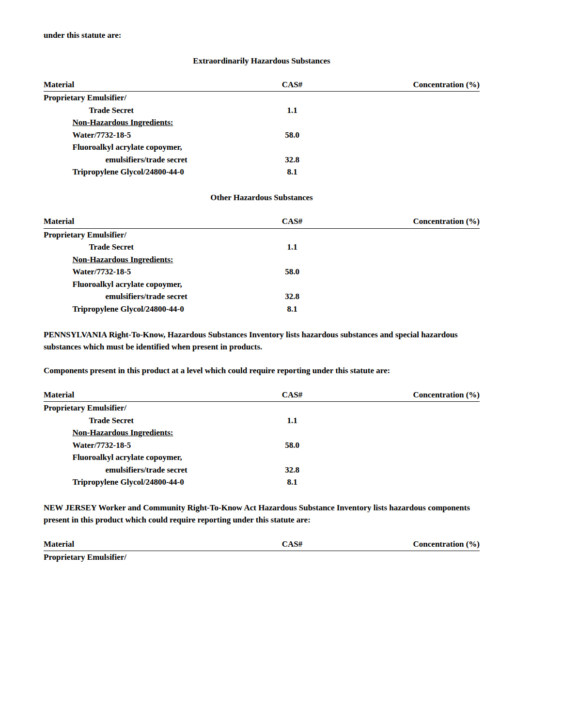under this statute are:
Extraordinarily Hazardous Substances
| Material | CAS# | Concentration (%) |
| --- | --- | --- |
| Proprietary Emulsifier/ |
| Trade Secret | 1.1 | |
| Non-Hazardous Ingredients: | | |
| Water/7732-18-5 | 58.0 | |
| Fluoroalkyl acrylate copoymer, |
| emulsifiers/trade secret | 32.8 | |
| Tripropylene Glycol/24800-44-0 | 8.1 | |
Other Hazardous Substances
| Material | CAS# | Concentration (%) |
| --- | --- | --- |
| Proprietary Emulsifier/ |
| Trade Secret | 1.1 | |
| Non-Hazardous Ingredients: | | |
| Water/7732-18-5 | 58.0 | |
| Fluoroalkyl acrylate copoymer, |
| emulsifiers/trade secret | 32.8 | |
| Tripropylene Glycol/24800-44-0 | 8.1 | |
PENNSYLVANIA Right-To-Know, Hazardous Substances Inventory lists hazardous substances and special hazardous substances which must be identified when present in products.
Components present in this product at a level which could require reporting under this statute are:
| Material | CAS# | Concentration (%) |
| --- | --- | --- |
| Proprietary Emulsifier/ |
| Trade Secret | 1.1 | |
| Non-Hazardous Ingredients: | | |
| Water/7732-18-5 | 58.0 | |
| Fluoroalkyl acrylate copoymer, |
| emulsifiers/trade secret | 32.8 | |
| Tripropylene Glycol/24800-44-0 | 8.1 | |
NEW JERSEY Worker and Community Right-To-Know Act Hazardous Substance Inventory lists hazardous components present in this product which could require reporting under this statute are:
| Material | CAS# | Concentration (%) |
| --- | --- | --- |
| Proprietary Emulsifier/ |